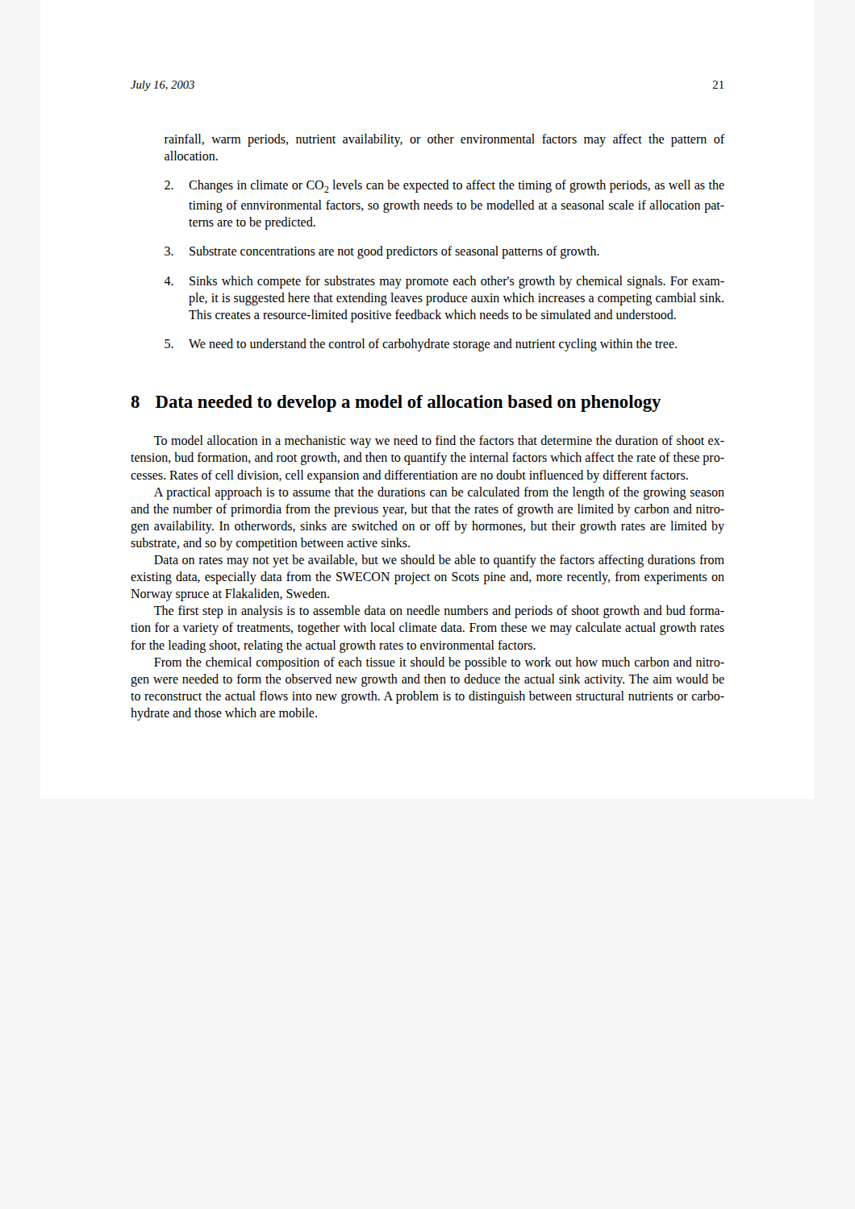July 16, 2003 21
rainfall, warm periods, nutrient availability, or other environmental factors may affect the pattern of allocation.
2. Changes in climate or CO2 levels can be expected to affect the timing of growth periods, as well as the timing of ennvironmental factors, so growth needs to be modelled at a seasonal scale if allocation patterns are to be predicted.
3. Substrate concentrations are not good predictors of seasonal patterns of growth.
4. Sinks which compete for substrates may promote each other's growth by chemical signals. For example, it is suggested here that extending leaves produce auxin which increases a competing cambial sink. This creates a resource-limited positive feedback which needs to be simulated and understood.
5. We need to understand the control of carbohydrate storage and nutrient cycling within the tree.
8 Data needed to develop a model of allocation based on phenology
To model allocation in a mechanistic way we need to find the factors that determine the duration of shoot extension, bud formation, and root growth, and then to quantify the internal factors which affect the rate of these processes. Rates of cell division, cell expansion and differentiation are no doubt influenced by different factors.
A practical approach is to assume that the durations can be calculated from the length of the growing season and the number of primordia from the previous year, but that the rates of growth are limited by carbon and nitrogen availability. In otherwords, sinks are switched on or off by hormones, but their growth rates are limited by substrate, and so by competition between active sinks.
Data on rates may not yet be available, but we should be able to quantify the factors affecting durations from existing data, especially data from the SWECON project on Scots pine and, more recently, from experiments on Norway spruce at Flakaliden, Sweden.
The first step in analysis is to assemble data on needle numbers and periods of shoot growth and bud formation for a variety of treatments, together with local climate data. From these we may calculate actual growth rates for the leading shoot, relating the actual growth rates to environmental factors.
From the chemical composition of each tissue it should be possible to work out how much carbon and nitrogen were needed to form the observed new growth and then to deduce the actual sink activity. The aim would be to reconstruct the actual flows into new growth. A problem is to distinguish between structural nutrients or carbohydrate and those which are mobile.